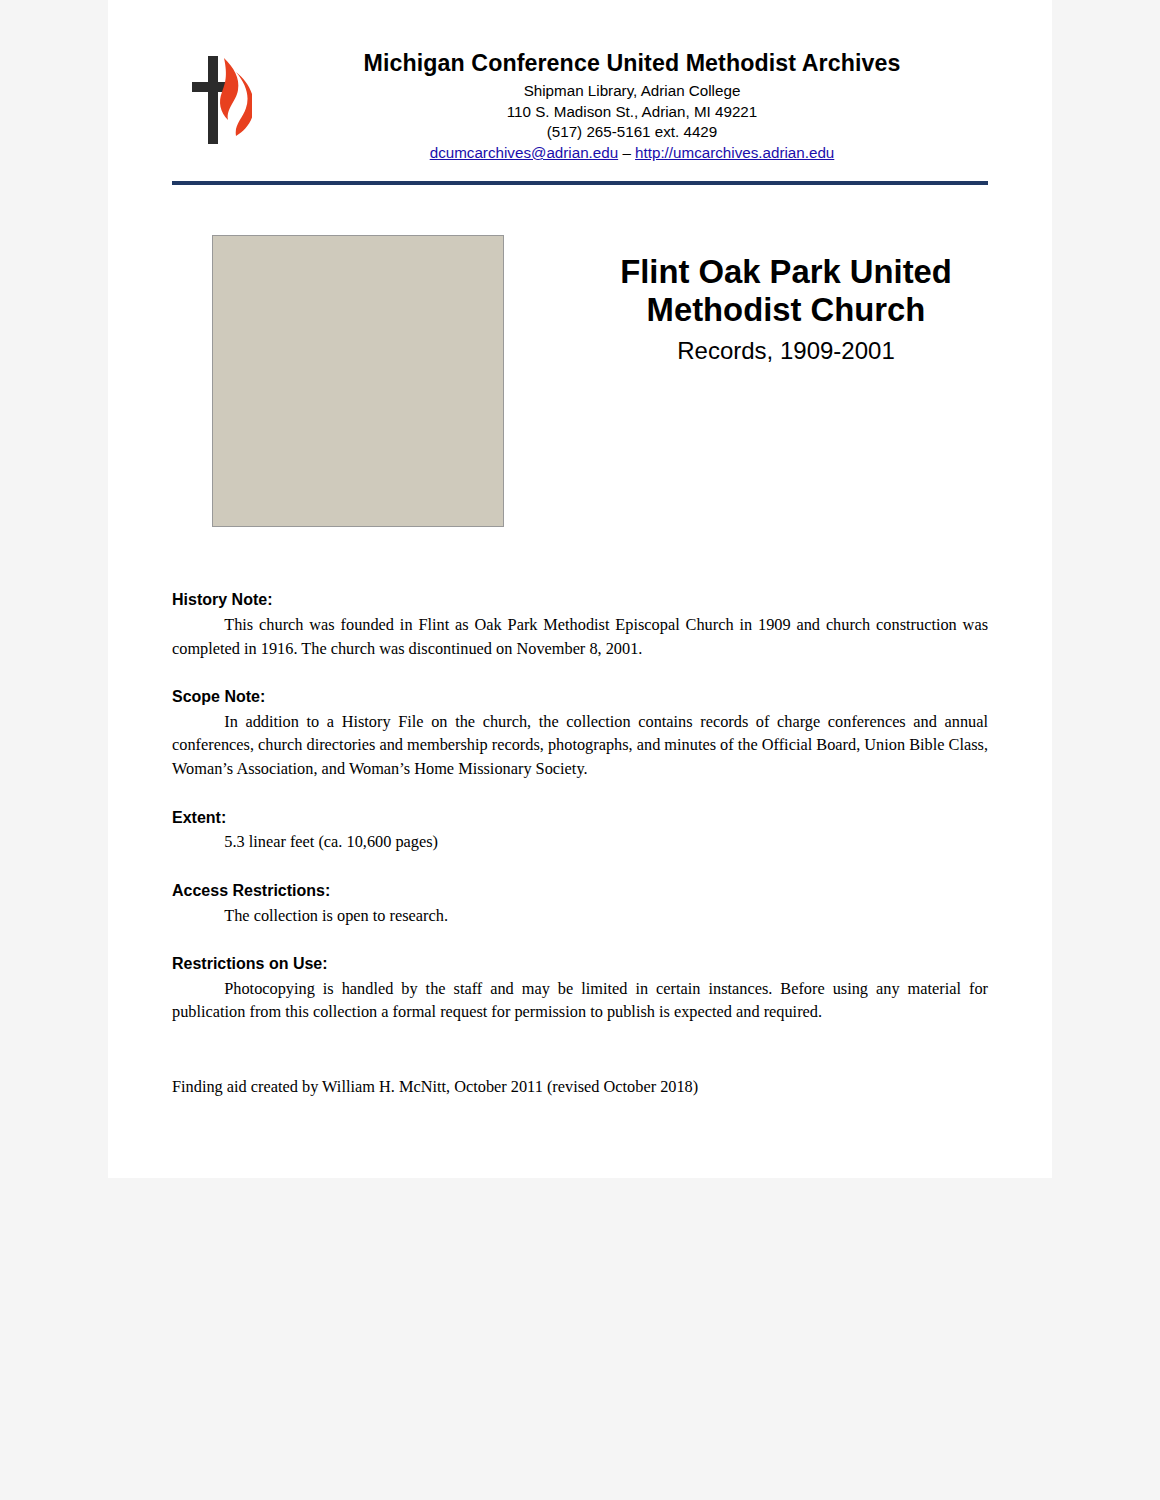Michigan Conference United Methodist Archives
Shipman Library, Adrian College
110 S. Madison St., Adrian, MI 49221
(517) 265-5161 ext. 4429
dcumcarchives@adrian.edu – http://umcarchives.adrian.edu
Flint Oak Park United
Methodist Church
Records, 1909-2001
History Note:
This church was founded in Flint as Oak Park Methodist Episcopal Church in 1909 and church construction was completed in 1916. The church was discontinued on November 8, 2001.
Scope Note:
In addition to a History File on the church, the collection contains records of charge conferences and annual conferences, church directories and membership records, photographs, and minutes of the Official Board, Union Bible Class, Woman’s Association, and Woman’s Home Missionary Society.
Extent:
5.3 linear feet (ca. 10,600 pages)
Access Restrictions:
The collection is open to research.
Restrictions on Use:
Photocopying is handled by the staff and may be limited in certain instances. Before using any material for publication from this collection a formal request for permission to publish is expected and required.
Finding aid created by William H. McNitt, October 2011 (revised October 2018)